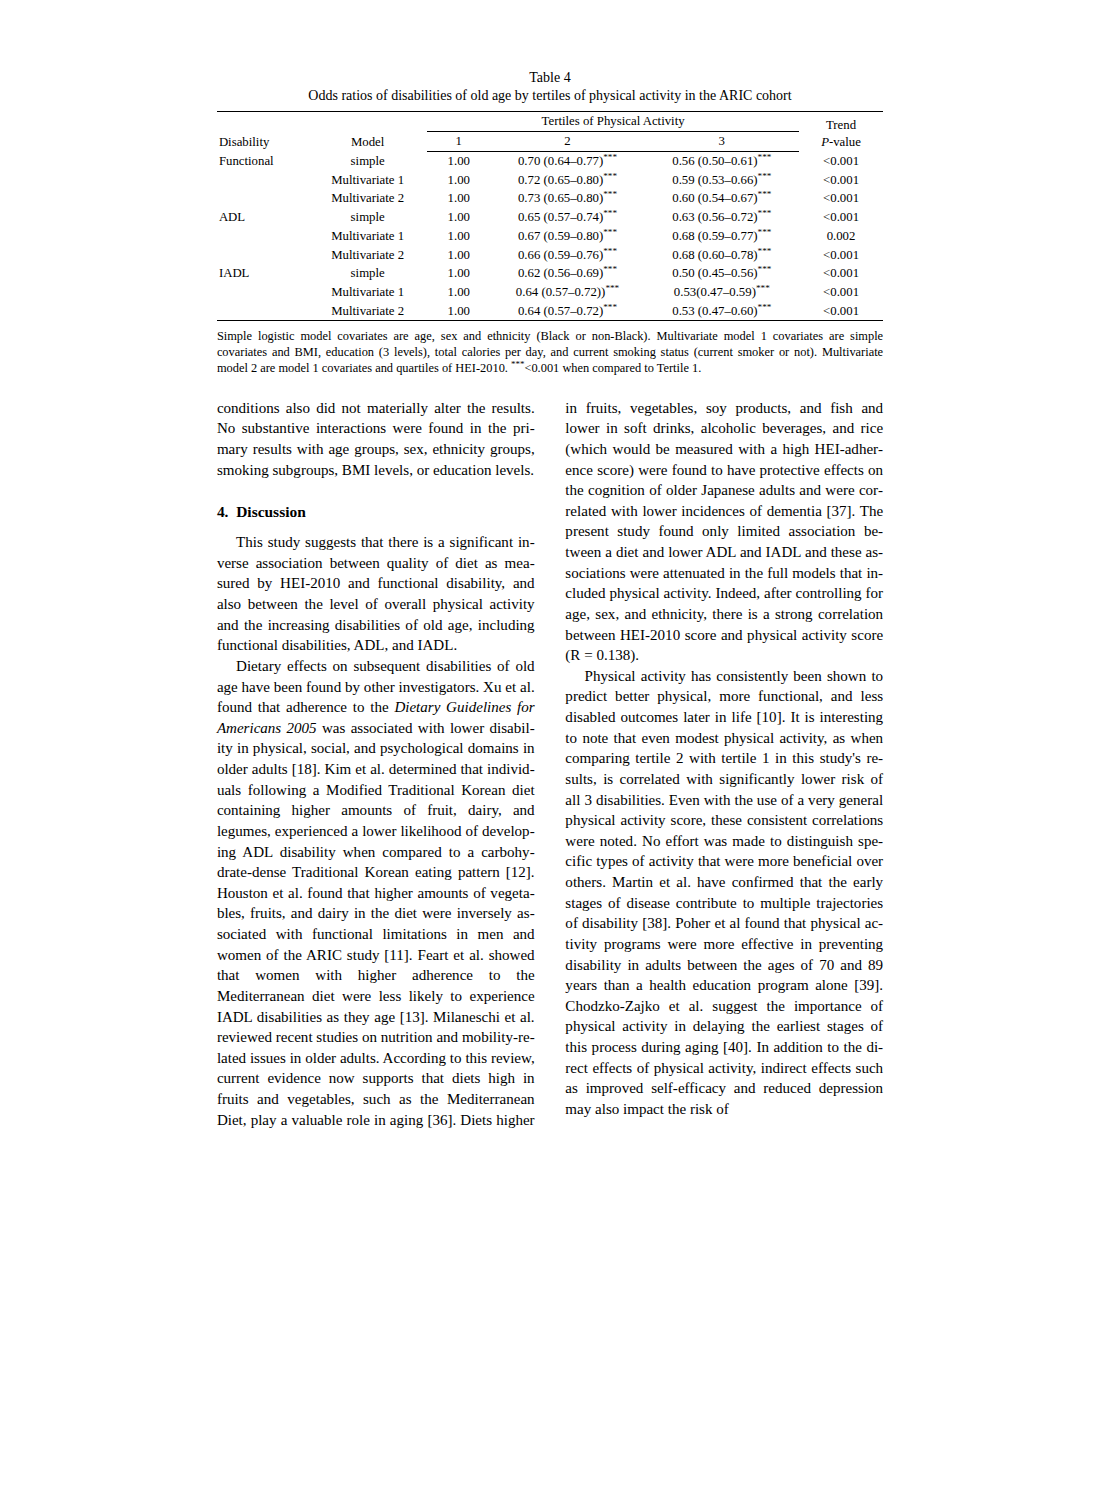Table 4
Odds ratios of disabilities of old age by tertiles of physical activity in the ARIC cohort
| Disability | Model | Tertiles of Physical Activity | Trend P -value |
| --- | --- | --- | --- |
| 1 | 2 | 3 |
| Functional | simple | 1.00 | 0.70 (0.64–0.77) *** | 0.56 (0.50–0.61) *** | <0.001 |
| | Multivariate 1 | 1.00 | 0.72 (0.65–0.80) *** | 0.59 (0.53–0.66) *** | <0.001 |
| | Multivariate 2 | 1.00 | 0.73 (0.65–0.80) *** | 0.60 (0.54–0.67) *** | <0.001 |
| ADL | simple | 1.00 | 0.65 (0.57–0.74) *** | 0.63 (0.56–0.72) *** | <0.001 |
| | Multivariate 1 | 1.00 | 0.67 (0.59–0.80) *** | 0.68 (0.59–0.77) *** | 0.002 |
| | Multivariate 2 | 1.00 | 0.66 (0.59–0.76) *** | 0.68 (0.60–0.78) *** | <0.001 |
| IADL | simple | 1.00 | 0.62 (0.56–0.69) *** | 0.50 (0.45–0.56) *** | <0.001 |
| | Multivariate 1 | 1.00 | 0.64 (0.57–0.72)) *** | 0.53(0.47–0.59) *** | <0.001 |
| | Multivariate 2 | 1.00 | 0.64 (0.57–0.72) *** | 0.53 (0.47–0.60) *** | <0.001 |
Simple logistic model covariates are age, sex and ethnicity (Black or non-Black). Multivariate model 1 covariates are simple covariates and BMI, education (3 levels), total calories per day, and current smoking status (current smoker or not). Multivariate model 2 are model 1 covariates and quartiles of HEI-2010. ***<0.001 when compared to Tertile 1.
conditions also did not materially alter the results. No substantive interactions were found in the primary results with age groups, sex, ethnicity groups, smoking subgroups, BMI levels, or education levels.
4. Discussion
This study suggests that there is a significant inverse association between quality of diet as measured by HEI-2010 and functional disability, and also between the level of overall physical activity and the increasing disabilities of old age, including functional disabilities, ADL, and IADL.
Dietary effects on subsequent disabilities of old age have been found by other investigators. Xu et al. found that adherence to the Dietary Guidelines for Americans 2005 was associated with lower disability in physical, social, and psychological domains in older adults [18]. Kim et al. determined that individuals following a Modified Traditional Korean diet containing higher amounts of fruit, dairy, and legumes, experienced a lower likelihood of developing ADL disability when compared to a carbohydrate-dense Traditional Korean eating pattern [12]. Houston et al. found that higher amounts of vegetables, fruits, and dairy in the diet were inversely associated with functional limitations in men and women of the ARIC study [11]. Feart et al. showed that women with higher adherence to the Mediterranean diet were less likely to experience IADL disabilities as they age [13]. Milaneschi et al. reviewed recent studies on nutrition and mobility-related issues in older adults. According to this review, current evidence now supports that diets high in fruits and vegetables, such as the Mediterranean Diet, play a valuable role in aging [36]. Diets higher in fruits, vegetables, soy products, and fish and lower in soft drinks, alcoholic beverages, and rice (which would be measured with a high HEI-adherence score) were found to have protective effects on the cognition of older Japanese adults and were correlated with lower incidences of dementia [37]. The present study found only limited association between a diet and lower ADL and IADL and these associations were attenuated in the full models that included physical activity. Indeed, after controlling for age, sex, and ethnicity, there is a strong correlation between HEI-2010 score and physical activity score (R = 0.138).
Physical activity has consistently been shown to predict better physical, more functional, and less disabled outcomes later in life [10]. It is interesting to note that even modest physical activity, as when comparing tertile 2 with tertile 1 in this study's results, is correlated with significantly lower risk of all 3 disabilities. Even with the use of a very general physical activity score, these consistent correlations were noted. No effort was made to distinguish specific types of activity that were more beneficial over others. Martin et al. have confirmed that the early stages of disease contribute to multiple trajectories of disability [38]. Poher et al found that physical activity programs were more effective in preventing disability in adults between the ages of 70 and 89 years than a health education program alone [39]. Chodzko-Zajko et al. suggest the importance of physical activity in delaying the earliest stages of this process during aging [40]. In addition to the direct effects of physical activity, indirect effects such as improved self-efficacy and reduced depression may also impact the risk of